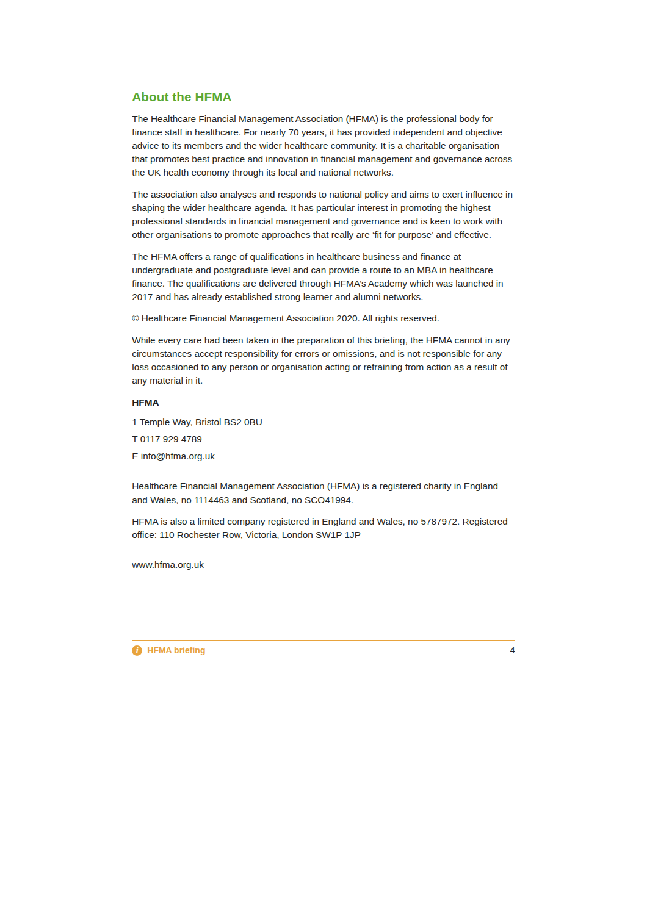About the HFMA
The Healthcare Financial Management Association (HFMA) is the professional body for finance staff in healthcare. For nearly 70 years, it has provided independent and objective advice to its members and the wider healthcare community. It is a charitable organisation that promotes best practice and innovation in financial management and governance across the UK health economy through its local and national networks.
The association also analyses and responds to national policy and aims to exert influence in shaping the wider healthcare agenda. It has particular interest in promoting the highest professional standards in financial management and governance and is keen to work with other organisations to promote approaches that really are ‘fit for purpose’ and effective.
The HFMA offers a range of qualifications in healthcare business and finance at undergraduate and postgraduate level and can provide a route to an MBA in healthcare finance. The qualifications are delivered through HFMA’s Academy which was launched in 2017 and has already established strong learner and alumni networks.
© Healthcare Financial Management Association 2020. All rights reserved.
While every care had been taken in the preparation of this briefing, the HFMA cannot in any circumstances accept responsibility for errors or omissions, and is not responsible for any loss occasioned to any person or organisation acting or refraining from action as a result of any material in it.
HFMA
1 Temple Way, Bristol BS2 0BU
T 0117 929 4789
E info@hfma.org.uk
Healthcare Financial Management Association (HFMA) is a registered charity in England and Wales, no 1114463 and Scotland, no SCO41994.
HFMA is also a limited company registered in England and Wales, no 5787972. Registered office: 110 Rochester Row, Victoria, London SW1P 1JP
www.hfma.org.uk
i HFMA briefing
4